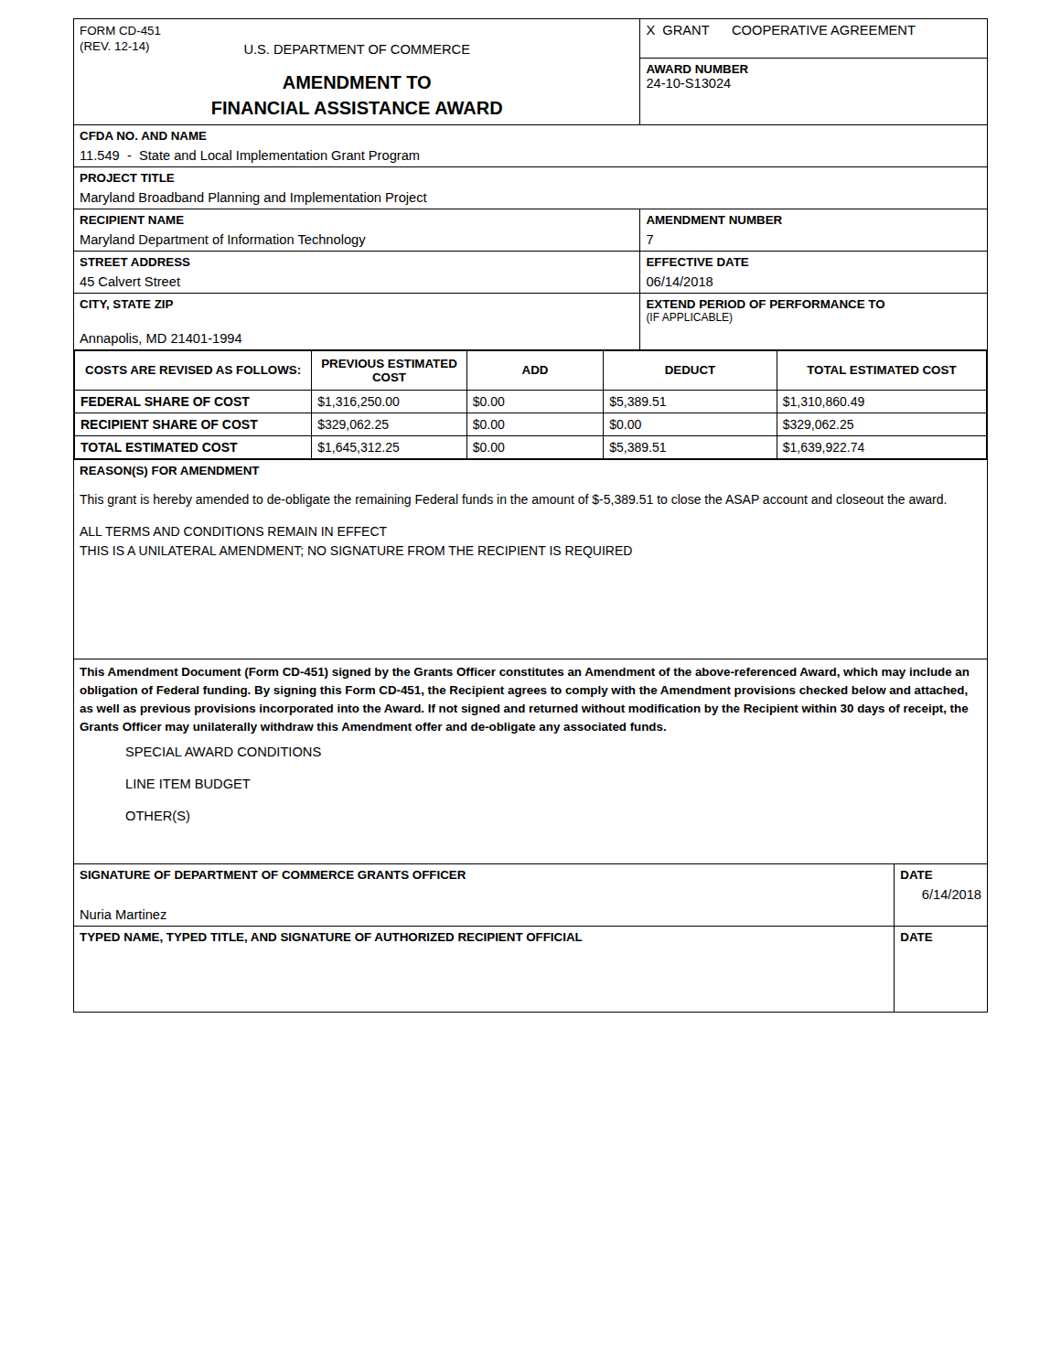| FORM CD-451 (REV. 12-14) | X GRANT COOPERATIVE AGREEMENT |
| U.S. DEPARTMENT OF COMMERCE | AWARD NUMBER 24-10-S13024 |
| AMENDMENT TO FINANCIAL ASSISTANCE AWARD |
| CFDA NO. AND NAME 11.549 - State and Local Implementation Grant Program |
| PROJECT TITLE Maryland Broadband Planning and Implementation Project |
| RECIPIENT NAME Maryland Department of Information Technology | AMENDMENT NUMBER 7 |
| STREET ADDRESS 45 Calvert Street | EFFECTIVE DATE 06/14/2018 |
| CITY, STATE ZIP Annapolis, MD 21401-1994 | EXTEND PERIOD OF PERFORMANCE TO (IF APPLICABLE) |
| / COSTS ARE REVISED AS FOLLOWS: / PREVIOUS ESTIMATED COST / ADD / DEDUCT / TOTAL ESTIMATED COST / / --- / --- / --- / --- / --- / / FEDERAL SHARE OF COST / $1,316,250.00 / $0.00 / $5,389.51 / $1,310,860.49 / / RECIPIENT SHARE OF COST / $329,062.25 / $0.00 / $0.00 / $329,062.25 / / TOTAL ESTIMATED COST / $1,645,312.25 / $0.00 / $5,389.51 / $1,639,922.74 / |
| REASON(S) FOR AMENDMENT This grant is hereby amended to de-obligate the remaining Federal funds in the amount of $-5,389.51 to close the ASAP account and closeout the award. ALL TERMS AND CONDITIONS REMAIN IN EFFECT THIS IS A UNILATERAL AMENDMENT; NO SIGNATURE FROM THE RECIPIENT IS REQUIRED |
| This Amendment Document (Form CD-451) signed by the Grants Officer constitutes an Amendment of the above-referenced Award, which may include an obligation of Federal funding. By signing this Form CD-451, the Recipient agrees to comply with the Amendment provisions checked below and attached, as well as previous provisions incorporated into the Award. If not signed and returned without modification by the Recipient within 30 days of receipt, the Grants Officer may unilaterally withdraw this Amendment offer and de-obligate any associated funds. SPECIAL AWARD CONDITIONS LINE ITEM BUDGET OTHER(S) |
| SIGNATURE OF DEPARTMENT OF COMMERCE GRANTS OFFICER Nuria Martinez | DATE 6/14/2018 |
| TYPED NAME, TYPED TITLE, AND SIGNATURE OF AUTHORIZED RECIPIENT OFFICIAL | DATE |